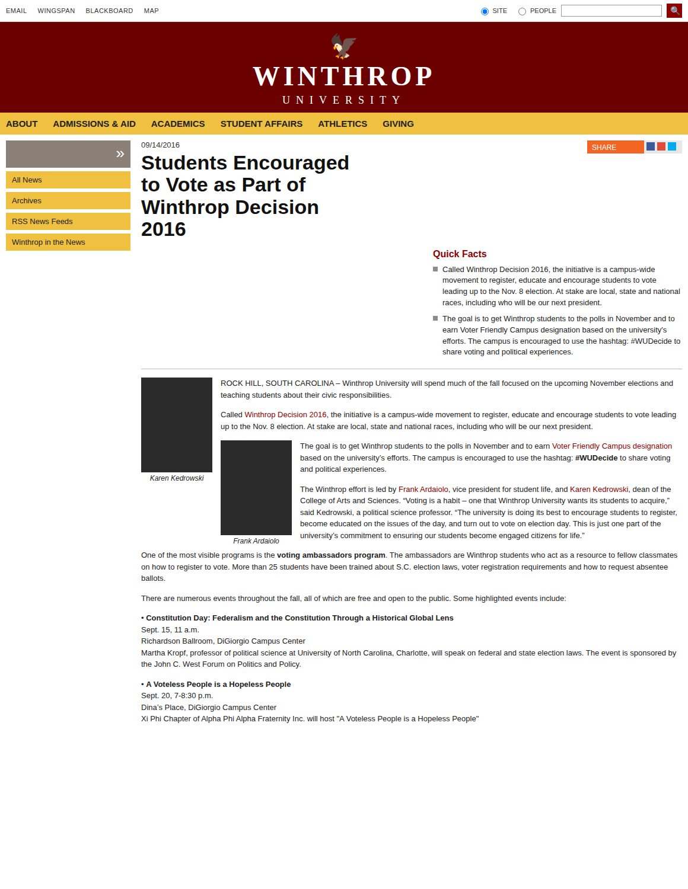Email Wingspan Blackboard Map
Site People
🔍
🦅
WINTHROP UNIVERSITY
About
Admissions & Aid
Academics
Student Affairs
Athletics
Giving
All News
Archives
RSS News Feeds
Winthrop in the News
09/14/2016
Students Encouraged to Vote as Part of Winthrop Decision 2016
Quick Facts
Called Winthrop Decision 2016, the initiative is a campus-wide movement to register, educate and encourage students to vote leading up to the Nov. 8 election. At stake are local, state and national races, including who will be our next president.
The goal is to get Winthrop students to the polls in November and to earn Voter Friendly Campus designation based on the university's efforts. The campus is encouraged to use the hashtag: #WUDecide to share voting and political experiences.
Karen Kedrowski
ROCK HILL, SOUTH CAROLINA – Winthrop University will spend much of the fall focused on the upcoming November elections and teaching students about their civic responsibilities.
Called Winthrop Decision 2016, the initiative is a campus-wide movement to register, educate and encourage students to vote leading up to the Nov. 8 election. At stake are local, state and national races, including who will be our next president.
Frank Ardaiolo
The goal is to get Winthrop students to the polls in November and to earn Voter Friendly Campus designation based on the university’s efforts. The campus is encouraged to use the hashtag: #WUDecide to share voting and political experiences.
The Winthrop effort is led by Frank Ardaiolo, vice president for student life, and Karen Kedrowski, dean of the College of Arts and Sciences. “Voting is a habit – one that Winthrop University wants its students to acquire,” said Kedrowski, a political science professor. “The university is doing its best to encourage students to register, become educated on the issues of the day, and turn out to vote on election day. This is just one part of the university’s commitment to ensuring our students become engaged citizens for life.”
One of the most visible programs is the voting ambassadors program. The ambassadors are Winthrop students who act as a resource to fellow classmates on how to register to vote. More than 25 students have been trained about S.C. election laws, voter registration requirements and how to request absentee ballots.
There are numerous events throughout the fall, all of which are free and open to the public. Some highlighted events include:
• Constitution Day: Federalism and the Constitution Through a Historical Global Lens
Sept. 15, 11 a.m.
Richardson Ballroom, DiGiorgio Campus Center
Martha Kropf, professor of political science at University of North Carolina, Charlotte, will speak on federal and state election laws. The event is sponsored by the John C. West Forum on Politics and Policy.
• A Voteless People is a Hopeless People
Sept. 20, 7-8:30 p.m.
Dina’s Place, DiGiorgio Campus Center
Xi Phi Chapter of Alpha Phi Alpha Fraternity Inc. will host "A Voteless People is a Hopeless People"